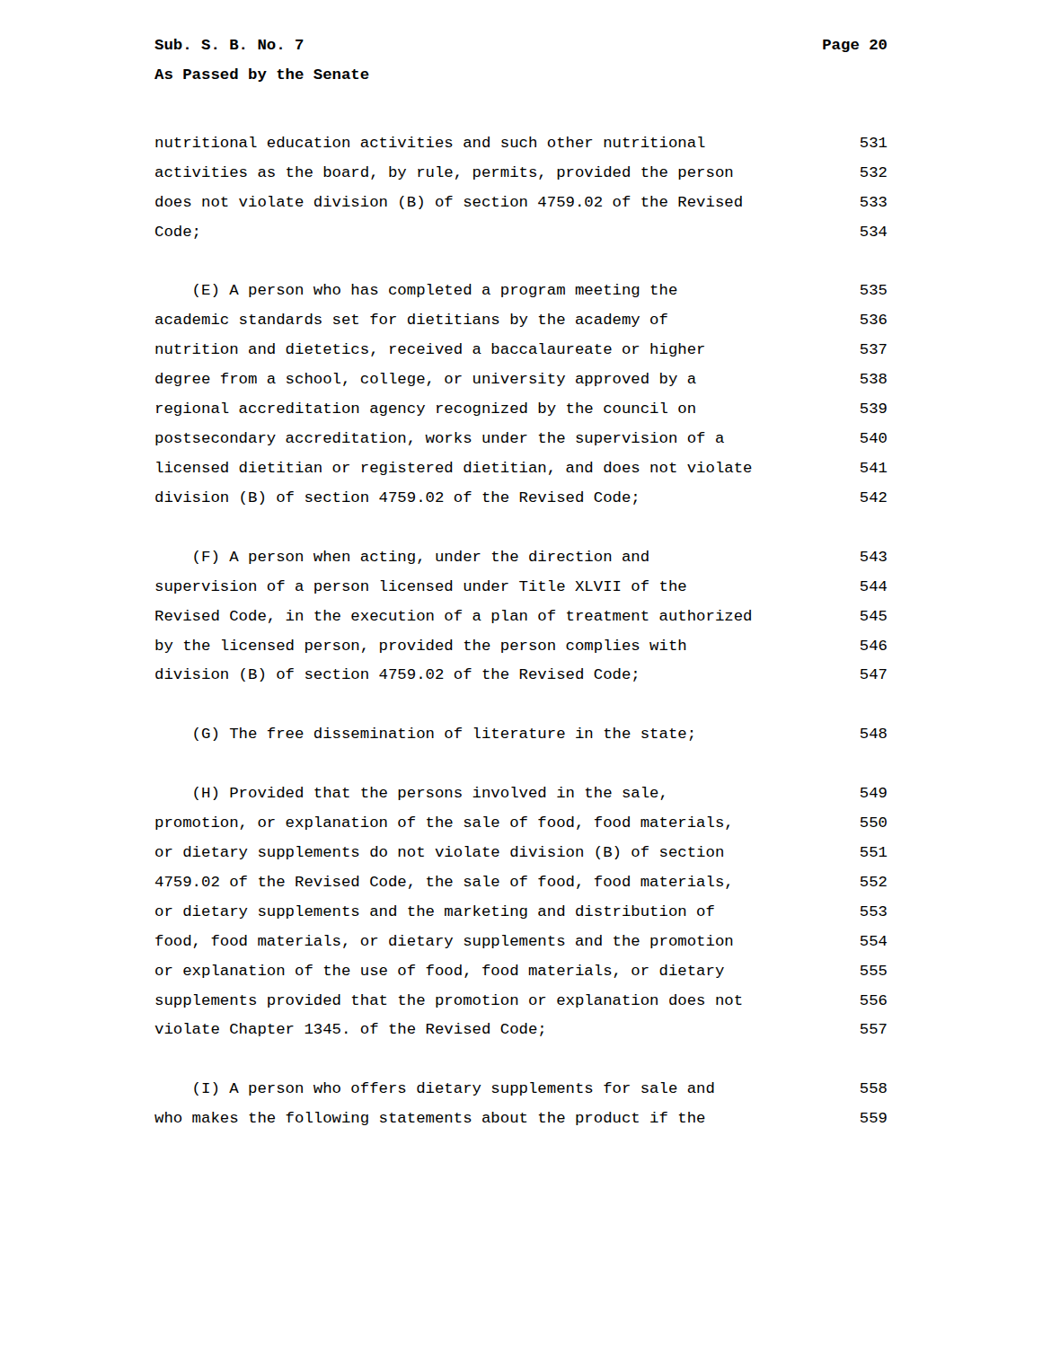Sub. S. B. No. 7 As Passed by the Senate
Page 20
nutritional education activities and such other nutritional 531
activities as the board, by rule, permits, provided the person 532
does not violate division (B) of section 4759.02 of the Revised 533
Code; 534
(E) A person who has completed a program meeting the 535
academic standards set for dietitians by the academy of 536
nutrition and dietetics, received a baccalaureate or higher 537
degree from a school, college, or university approved by a 538
regional accreditation agency recognized by the council on 539
postsecondary accreditation, works under the supervision of a 540
licensed dietitian or registered dietitian, and does not violate 541
division (B) of section 4759.02 of the Revised Code; 542
(F) A person when acting, under the direction and 543
supervision of a person licensed under Title XLVII of the 544
Revised Code, in the execution of a plan of treatment authorized 545
by the licensed person, provided the person complies with 546
division (B) of section 4759.02 of the Revised Code; 547
(G) The free dissemination of literature in the state; 548
(H) Provided that the persons involved in the sale, 549
promotion, or explanation of the sale of food, food materials, 550
or dietary supplements do not violate division (B) of section 551
4759.02 of the Revised Code, the sale of food, food materials, 552
or dietary supplements and the marketing and distribution of 553
food, food materials, or dietary supplements and the promotion 554
or explanation of the use of food, food materials, or dietary 555
supplements provided that the promotion or explanation does not 556
violate Chapter 1345. of the Revised Code; 557
(I) A person who offers dietary supplements for sale and 558
who makes the following statements about the product if the 559